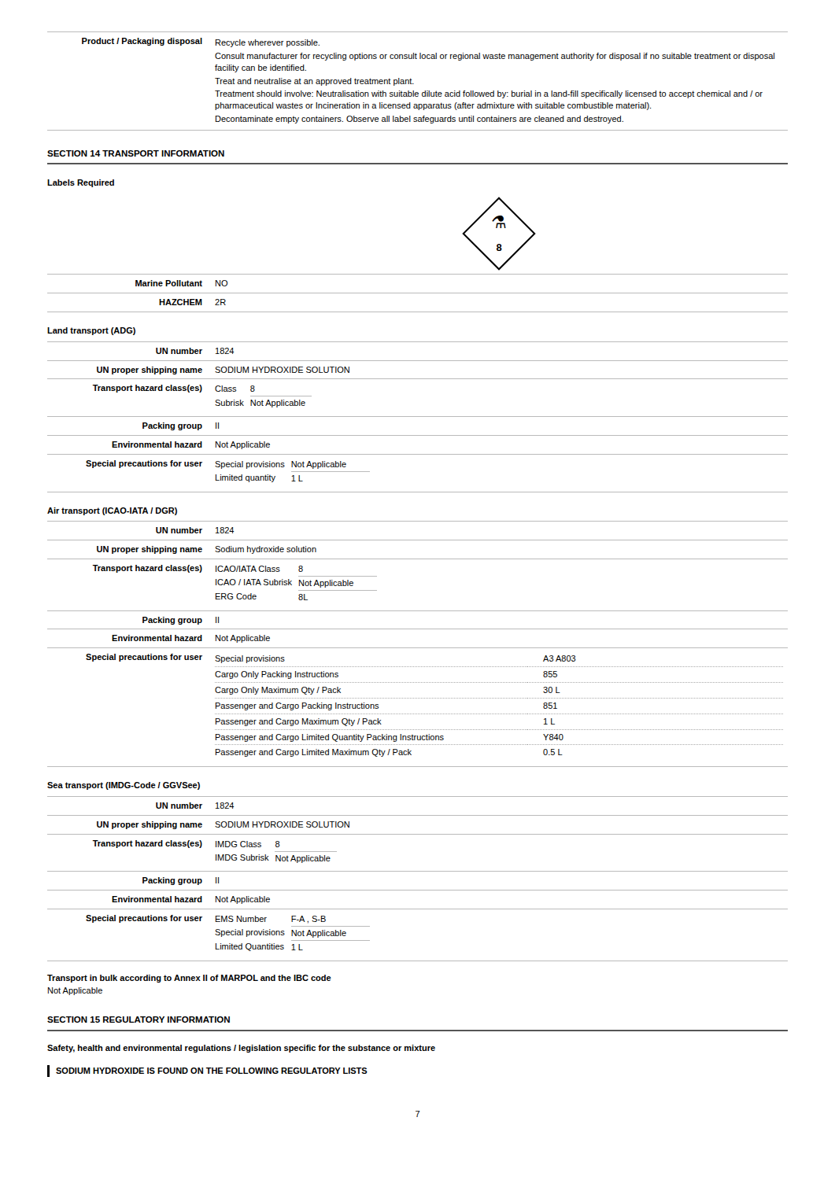| Product / Packaging disposal | Recycle wherever possible. Consult manufacturer for recycling options or consult local or regional waste management authority for disposal if no suitable treatment or disposal facility can be identified. Treat and neutralise at an approved treatment plant. Treatment should involve: Neutralisation with suitable dilute acid followed by: burial in a land-fill specifically licensed to accept chemical and / or pharmaceutical wastes or Incineration in a licensed apparatus (after admixture with suitable combustible material). Decontaminate empty containers. Observe all label safeguards until containers are cleaned and destroyed. |
SECTION 14 TRANSPORT INFORMATION
Labels Required
| | ⚗ 8 |
| Marine Pollutant | NO |
| HAZCHEM | 2R |
Land transport (ADG)
| UN number | 1824 |
| UN proper shipping name | SODIUM HYDROXIDE SOLUTION |
| Transport hazard class(es) | / Class / 8 / / Subrisk / Not Applicable / |
| Packing group | II |
| Environmental hazard | Not Applicable |
| Special precautions for user | / Special provisions / Not Applicable / / Limited quantity / 1 L / |
Air transport (ICAO-IATA / DGR)
| UN number | 1824 |
| UN proper shipping name | Sodium hydroxide solution |
| Transport hazard class(es) | / ICAO/IATA Class / 8 / / ICAO / IATA Subrisk / Not Applicable / / ERG Code / 8L / |
| Packing group | II |
| Environmental hazard | Not Applicable |
| Special precautions for user | / Special provisions / A3 A803 / / Cargo Only Packing Instructions / 855 / / Cargo Only Maximum Qty / Pack / 30 L / / Passenger and Cargo Packing Instructions / 851 / / Passenger and Cargo Maximum Qty / Pack / 1 L / / Passenger and Cargo Limited Quantity Packing Instructions / Y840 / / Passenger and Cargo Limited Maximum Qty / Pack / 0.5 L / |
Sea transport (IMDG-Code / GGVSee)
| UN number | 1824 |
| UN proper shipping name | SODIUM HYDROXIDE SOLUTION |
| Transport hazard class(es) | / IMDG Class / 8 / / IMDG Subrisk / Not Applicable / |
| Packing group | II |
| Environmental hazard | Not Applicable |
| Special precautions for user | / EMS Number / F-A , S-B / / Special provisions / Not Applicable / / Limited Quantities / 1 L / |
Transport in bulk according to Annex II of MARPOL and the IBC code
Not Applicable
SECTION 15 REGULATORY INFORMATION
Safety, health and environmental regulations / legislation specific for the substance or mixture
SODIUM HYDROXIDE IS FOUND ON THE FOLLOWING REGULATORY LISTS
7